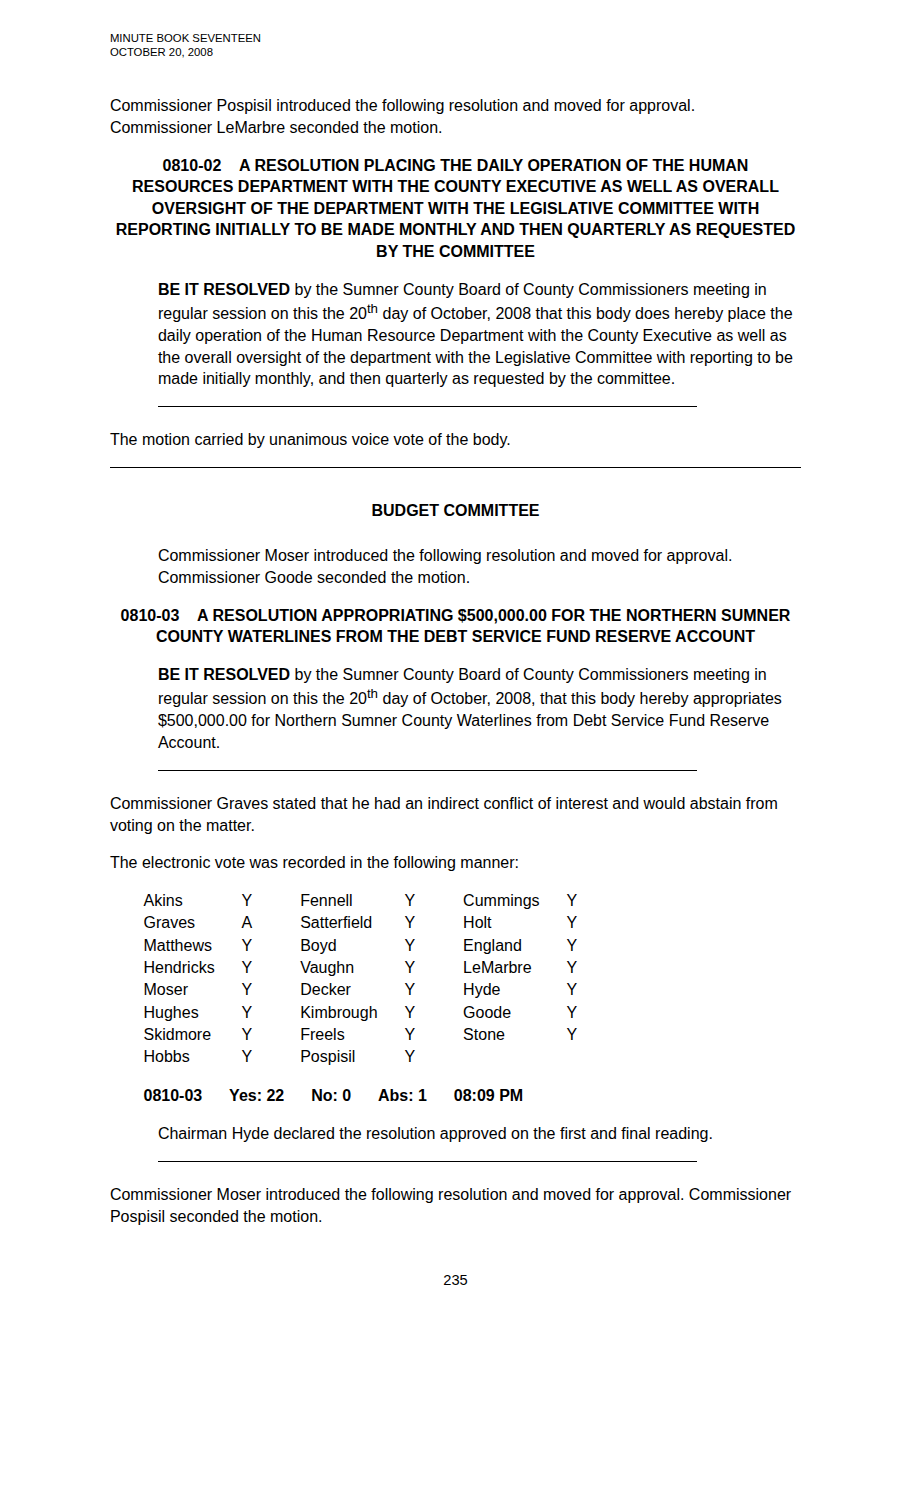MINUTE BOOK SEVENTEEN
OCTOBER 20, 2008
Commissioner Pospisil introduced the following resolution and moved for approval. Commissioner LeMarbre seconded the motion.
0810-02 A Resolution Placing the Daily Operation of the Human Resources Department with the County Executive as Well as Overall Oversight of the Department with the Legislative Committee with Reporting Initially to be Made Monthly and Then Quarterly as Requested by the Committee
BE IT RESOLVED by the Sumner County Board of County Commissioners meeting in regular session on this the 20th day of October, 2008 that this body does hereby place the daily operation of the Human Resource Department with the County Executive as well as the overall oversight of the department with the Legislative Committee with reporting to be made initially monthly, and then quarterly as requested by the committee.
The motion carried by unanimous voice vote of the body.
BUDGET COMMITTEE
Commissioner Moser introduced the following resolution and moved for approval. Commissioner Goode seconded the motion.
0810-03 A Resolution Appropriating $500,000.00 for the Northern Sumner County Waterlines from the Debt Service Fund Reserve Account
BE IT RESOLVED by the Sumner County Board of County Commissioners meeting in regular session on this the 20th day of October, 2008, that this body hereby appropriates $500,000.00 for Northern Sumner County Waterlines from Debt Service Fund Reserve Account.
Commissioner Graves stated that he had an indirect conflict of interest and would abstain from voting on the matter.
The electronic vote was recorded in the following manner:
| Akins | Y | Fennell | Y | Cummings | Y |
| Graves | A | Satterfield | Y | Holt | Y |
| Matthews | Y | Boyd | Y | England | Y |
| Hendricks | Y | Vaughn | Y | LeMarbre | Y |
| Moser | Y | Decker | Y | Hyde | Y |
| Hughes | Y | Kimbrough | Y | Goode | Y |
| Skidmore | Y | Freels | Y | Stone | Y |
| Hobbs | Y | Pospisil | Y | | |
| 0810-03 | Yes: 22 | No: 0 | Abs: 1 | 08:09 PM |
Chairman Hyde declared the resolution approved on the first and final reading.
Commissioner Moser introduced the following resolution and moved for approval. Commissioner Pospisil seconded the motion.
235